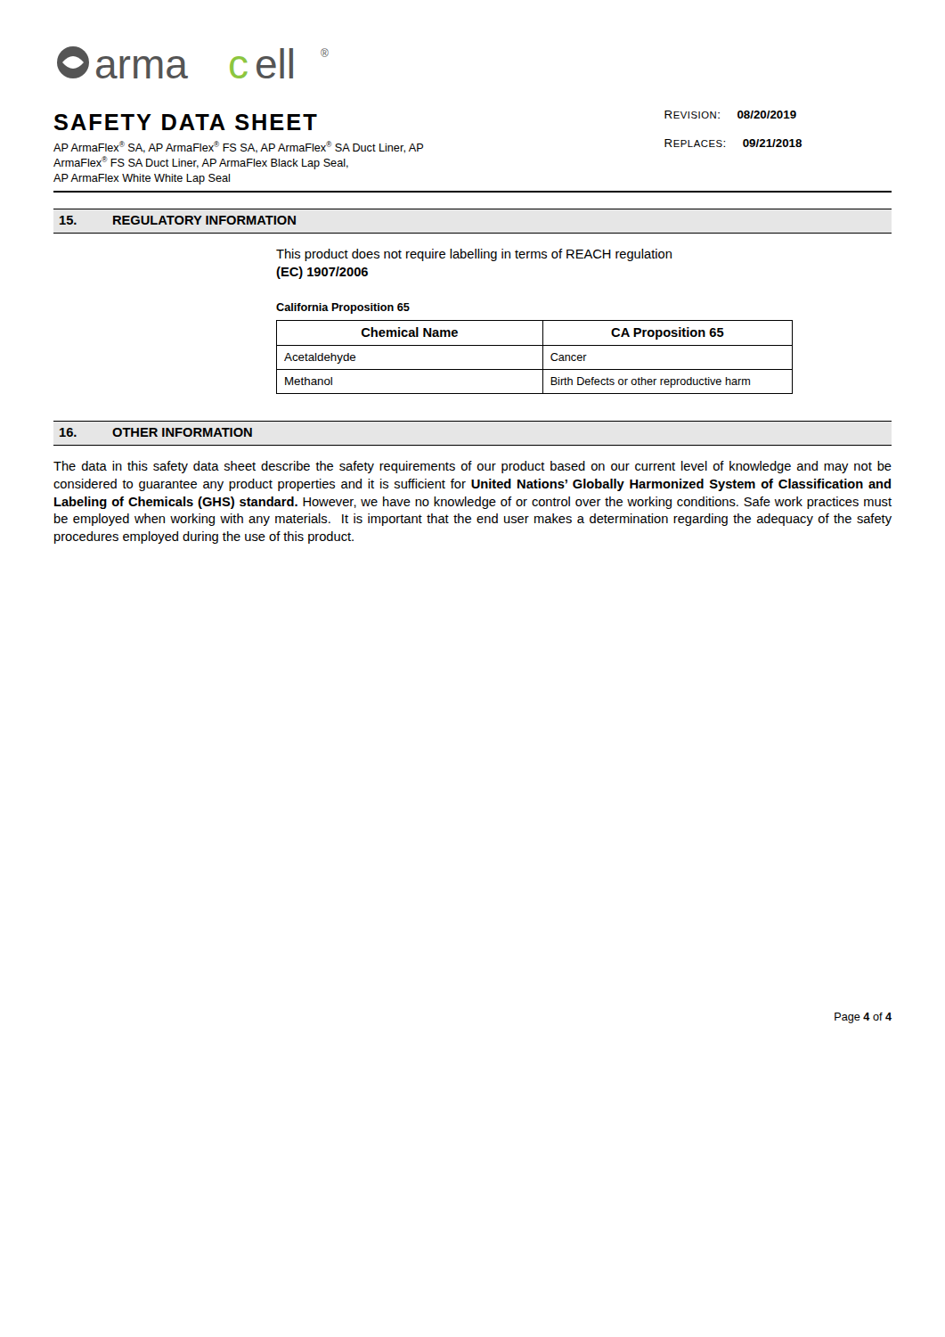| SAFETY DATA SHEET AP ArmaFlex ® SA, AP ArmaFlex ® FS SA, AP ArmaFlex ® SA Duct Liner, AP ArmaFlex ® FS SA Duct Liner, AP ArmaFlex Black Lap Seal, AP ArmaFlex White White Lap Seal | R EVISION : 08/20/2019 R EPLACES : 09/21/2018 |
15. REGULATORY INFORMATION
This product does not require labelling in terms of REACH regulation
(EC) 1907/2006
California Proposition 65
| Chemical Name | CA Proposition 65 |
| --- | --- |
| Acetaldehyde | Cancer |
| Methanol | Birth Defects or other reproductive harm |
16. OTHER INFORMATION
The data in this safety data sheet describe the safety requirements of our product based on our current level of knowledge and may not be considered to guarantee any product properties and it is sufficient for United Nations’ Globally Harmonized System of Classification and Labeling of Chemicals (GHS) standard. However, we have no knowledge of or control over the working conditions. Safe work practices must be employed when working with any materials. It is important that the end user makes a determination regarding the adequacy of the safety procedures employed during the use of this product.
Page 4 of 4